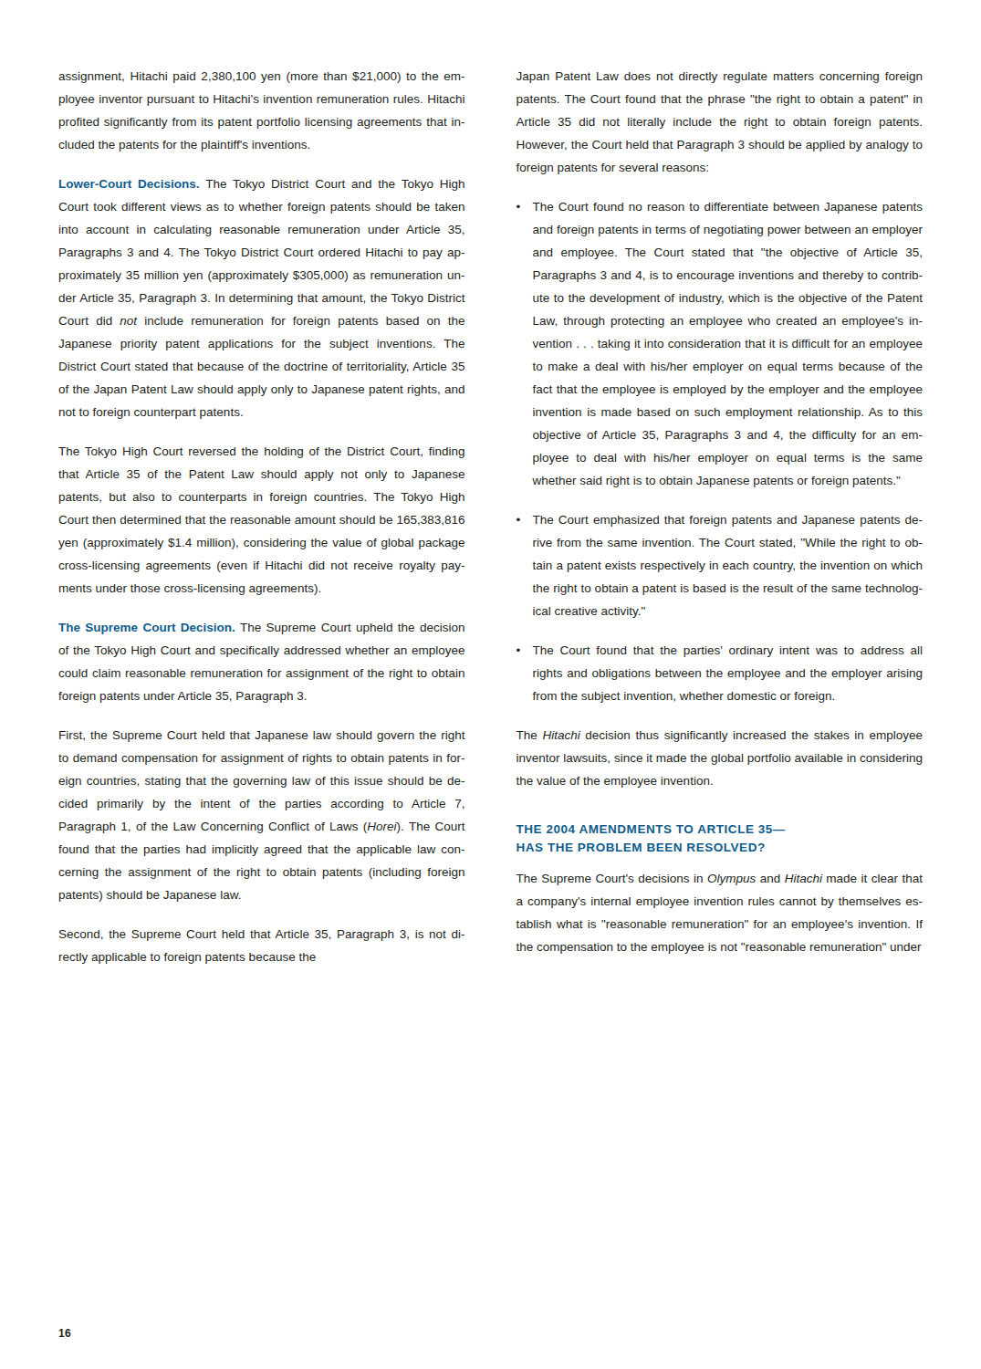assignment, Hitachi paid 2,380,100 yen (more than $21,000) to the employee inventor pursuant to Hitachi's invention remuneration rules. Hitachi profited significantly from its patent portfolio licensing agreements that included the patents for the plaintiff's inventions.
Lower-Court Decisions. The Tokyo District Court and the Tokyo High Court took different views as to whether foreign patents should be taken into account in calculating reasonable remuneration under Article 35, Paragraphs 3 and 4. The Tokyo District Court ordered Hitachi to pay approximately 35 million yen (approximately $305,000) as remuneration under Article 35, Paragraph 3. In determining that amount, the Tokyo District Court did not include remuneration for foreign patents based on the Japanese priority patent applications for the subject inventions. The District Court stated that because of the doctrine of territoriality, Article 35 of the Japan Patent Law should apply only to Japanese patent rights, and not to foreign counterpart patents.
The Tokyo High Court reversed the holding of the District Court, finding that Article 35 of the Patent Law should apply not only to Japanese patents, but also to counterparts in foreign countries. The Tokyo High Court then determined that the reasonable amount should be 165,383,816 yen (approximately $1.4 million), considering the value of global package cross-licensing agreements (even if Hitachi did not receive royalty payments under those cross-licensing agreements).
The Supreme Court Decision. The Supreme Court upheld the decision of the Tokyo High Court and specifically addressed whether an employee could claim reasonable remuneration for assignment of the right to obtain foreign patents under Article 35, Paragraph 3.
First, the Supreme Court held that Japanese law should govern the right to demand compensation for assignment of rights to obtain patents in foreign countries, stating that the governing law of this issue should be decided primarily by the intent of the parties according to Article 7, Paragraph 1, of the Law Concerning Conflict of Laws (Horei). The Court found that the parties had implicitly agreed that the applicable law concerning the assignment of the right to obtain patents (including foreign patents) should be Japanese law.
Second, the Supreme Court held that Article 35, Paragraph 3, is not directly applicable to foreign patents because the
Japan Patent Law does not directly regulate matters concerning foreign patents. The Court found that the phrase "the right to obtain a patent" in Article 35 did not literally include the right to obtain foreign patents. However, the Court held that Paragraph 3 should be applied by analogy to foreign patents for several reasons:
The Court found no reason to differentiate between Japanese patents and foreign patents in terms of negotiating power between an employer and employee. The Court stated that "the objective of Article 35, Paragraphs 3 and 4, is to encourage inventions and thereby to contribute to the development of industry, which is the objective of the Patent Law, through protecting an employee who created an employee's invention . . . taking it into consideration that it is difficult for an employee to make a deal with his/her employer on equal terms because of the fact that the employee is employed by the employer and the employee invention is made based on such employment relationship. As to this objective of Article 35, Paragraphs 3 and 4, the difficulty for an employee to deal with his/her employer on equal terms is the same whether said right is to obtain Japanese patents or foreign patents."
The Court emphasized that foreign patents and Japanese patents derive from the same invention. The Court stated, "While the right to obtain a patent exists respectively in each country, the invention on which the right to obtain a patent is based is the result of the same technological creative activity."
The Court found that the parties' ordinary intent was to address all rights and obligations between the employee and the employer arising from the subject invention, whether domestic or foreign.
The Hitachi decision thus significantly increased the stakes in employee inventor lawsuits, since it made the global portfolio available in considering the value of the employee invention.
The 2004 Amendments to Article 35—
Has the Problem Been Resolved?
The Supreme Court's decisions in Olympus and Hitachi made it clear that a company's internal employee invention rules cannot by themselves establish what is "reasonable remuneration" for an employee's invention. If the compensation to the employee is not "reasonable remuneration" under
16